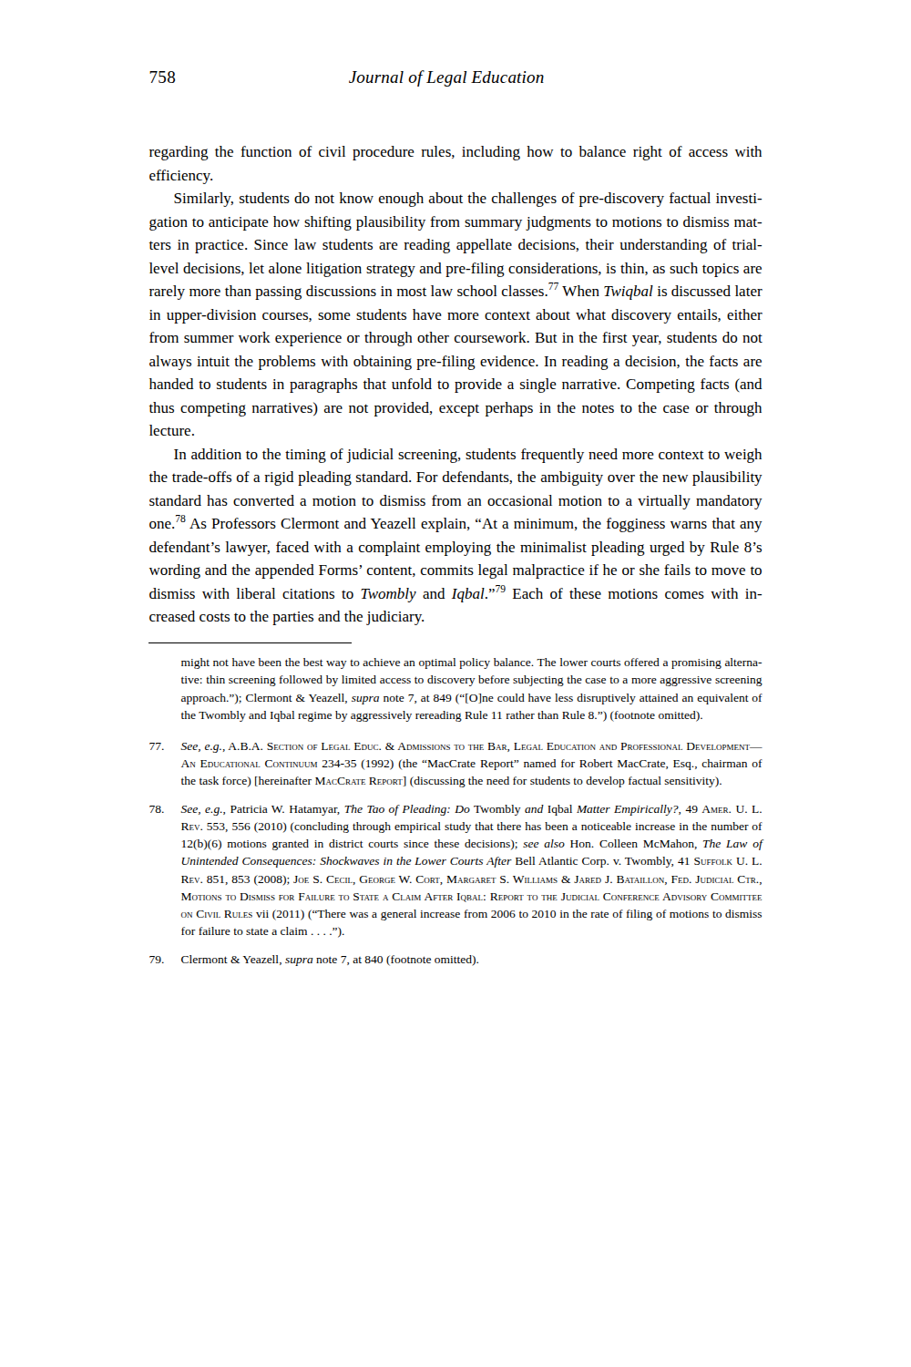758
Journal of Legal Education
regarding the function of civil procedure rules, including how to balance right of access with efficiency.
Similarly, students do not know enough about the challenges of pre-discovery factual investigation to anticipate how shifting plausibility from summary judgments to motions to dismiss matters in practice. Since law students are reading appellate decisions, their understanding of trial-level decisions, let alone litigation strategy and pre-filing considerations, is thin, as such topics are rarely more than passing discussions in most law school classes.77 When Twiqbal is discussed later in upper-division courses, some students have more context about what discovery entails, either from summer work experience or through other coursework. But in the first year, students do not always intuit the problems with obtaining pre-filing evidence. In reading a decision, the facts are handed to students in paragraphs that unfold to provide a single narrative. Competing facts (and thus competing narratives) are not provided, except perhaps in the notes to the case or through lecture.
In addition to the timing of judicial screening, students frequently need more context to weigh the trade-offs of a rigid pleading standard. For defendants, the ambiguity over the new plausibility standard has converted a motion to dismiss from an occasional motion to a virtually mandatory one.78 As Professors Clermont and Yeazell explain, “At a minimum, the fogginess warns that any defendant’s lawyer, faced with a complaint employing the minimalist pleading urged by Rule 8’s wording and the appended Forms’ content, commits legal malpractice if he or she fails to move to dismiss with liberal citations to Twombly and Iqbal.”79 Each of these motions comes with increased costs to the parties and the judiciary.
might not have been the best way to achieve an optimal policy balance. The lower courts offered a promising alternative: thin screening followed by limited access to discovery before subjecting the case to a more aggressive screening approach.”); Clermont & Yeazell, supra note 7, at 849 (“[O]ne could have less disruptively attained an equivalent of the Twombly and Iqbal regime by aggressively rereading Rule 11 rather than Rule 8.”) (footnote omitted).
77.
See, e.g., A.B.A. Section of Legal Educ. & Admissions to the Bar, Legal Education and Professional Development—An Educational Continuum 234-35 (1992) (the “MacCrate Report” named for Robert MacCrate, Esq., chairman of the task force) [hereinafter MacCrate Report] (discussing the need for students to develop factual sensitivity).
78.
See, e.g., Patricia W. Hatamyar, The Tao of Pleading: Do Twombly and Iqbal Matter Empirically?, 49 Amer. U. L. Rev. 553, 556 (2010) (concluding through empirical study that there has been a noticeable increase in the number of 12(b)(6) motions granted in district courts since these decisions); see also Hon. Colleen McMahon, The Law of Unintended Consequences: Shockwaves in the Lower Courts After Bell Atlantic Corp. v. Twombly, 41 Suffolk U. L. Rev. 851, 853 (2008); Joe S. Cecil, George W. Cort, Margaret S. Williams & Jared J. Bataillon, Fed. Judicial Ctr., Motions to Dismiss for Failure to State a Claim After Iqbal: Report to the Judicial Conference Advisory Committee on Civil Rules vii (2011) (“There was a general increase from 2006 to 2010 in the rate of filing of motions to dismiss for failure to state a claim . . . .”).
79.
Clermont & Yeazell, supra note 7, at 840 (footnote omitted).